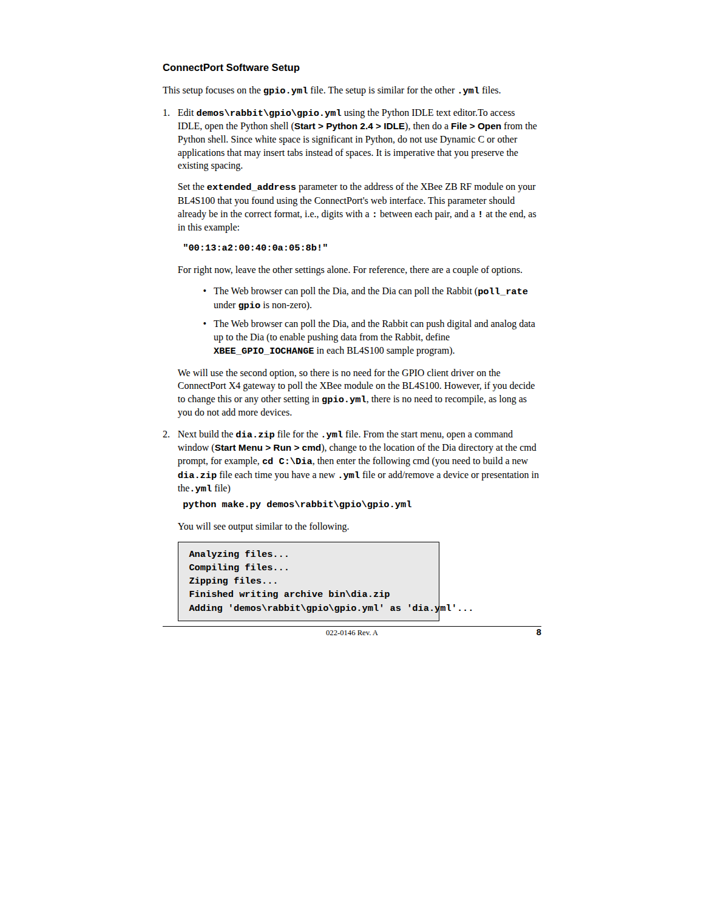ConnectPort Software Setup
This setup focuses on the gpio.yml file. The setup is similar for the other .yml files.
1. Edit demos\rabbit\gpio\gpio.yml using the Python IDLE text editor.To access IDLE, open the Python shell (Start > Python 2.4 > IDLE), then do a File > Open from the Python shell. Since white space is significant in Python, do not use Dynamic C or other applications that may insert tabs instead of spaces. It is imperative that you preserve the existing spacing.
Set the extended_address parameter to the address of the XBee ZB RF module on your BL4S100 that you found using the ConnectPort's web interface. This parameter should already be in the correct format, i.e., digits with a : between each pair, and a ! at the end, as in this example:
"00:13:a2:00:40:0a:05:8b!"
For right now, leave the other settings alone. For reference, there are a couple of options.
The Web browser can poll the Dia, and the Dia can poll the Rabbit (poll_rate under gpio is non-zero).
The Web browser can poll the Dia, and the Rabbit can push digital and analog data up to the Dia (to enable pushing data from the Rabbit, define XBEE_GPIO_IOCHANGE in each BL4S100 sample program).
We will use the second option, so there is no need for the GPIO client driver on the ConnectPort X4 gateway to poll the XBee module on the BL4S100. However, if you decide to change this or any other setting in gpio.yml, there is no need to recompile, as long as you do not add more devices.
2. Next build the dia.zip file for the .yml file. From the start menu, open a command window (Start Menu > Run > cmd), change to the location of the Dia directory at the cmd prompt, for example, cd C:\Dia, then enter the following cmd (you need to build a new dia.zip file each time you have a new .yml file or add/remove a device or presentation in the.yml file)
python make.py demos\rabbit\gpio\gpio.yml
You will see output similar to the following.
Analyzing files...
Compiling files...
Zipping files...
Finished writing archive bin\dia.zip
Adding 'demos\rabbit\gpio\gpio.yml' as 'dia.yml'...
022-0146 Rev. A 8